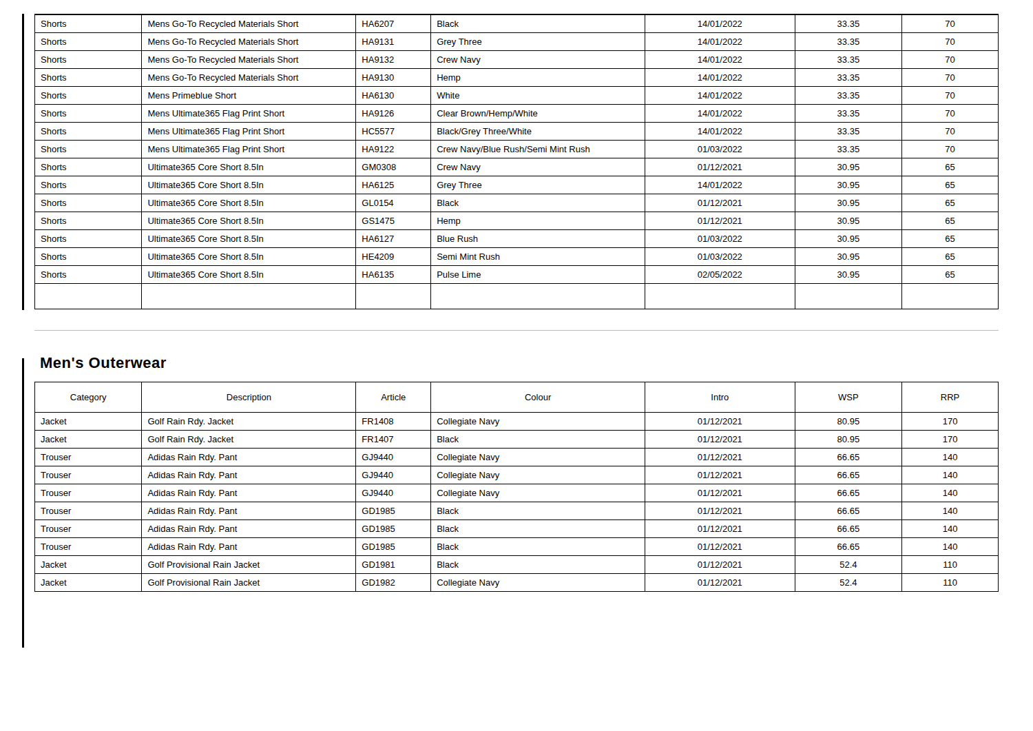| Shorts | Mens Go-To Recycled Materials Short | HA6207 | Black | 14/01/2022 | 33.35 | 70 |
| Shorts | Mens Go-To Recycled Materials Short | HA9131 | Grey Three | 14/01/2022 | 33.35 | 70 |
| Shorts | Mens Go-To Recycled Materials Short | HA9132 | Crew Navy | 14/01/2022 | 33.35 | 70 |
| Shorts | Mens Go-To Recycled Materials Short | HA9130 | Hemp | 14/01/2022 | 33.35 | 70 |
| Shorts | Mens Primeblue Short | HA6130 | White | 14/01/2022 | 33.35 | 70 |
| Shorts | Mens Ultimate365 Flag Print Short | HA9126 | Clear Brown/Hemp/White | 14/01/2022 | 33.35 | 70 |
| Shorts | Mens Ultimate365 Flag Print Short | HC5577 | Black/Grey Three/White | 14/01/2022 | 33.35 | 70 |
| Shorts | Mens Ultimate365 Flag Print Short | HA9122 | Crew Navy/Blue Rush/Semi Mint Rush | 01/03/2022 | 33.35 | 70 |
| Shorts | Ultimate365 Core Short 8.5In | GM0308 | Crew Navy | 01/12/2021 | 30.95 | 65 |
| Shorts | Ultimate365 Core Short 8.5In | HA6125 | Grey Three | 14/01/2022 | 30.95 | 65 |
| Shorts | Ultimate365 Core Short 8.5In | GL0154 | Black | 01/12/2021 | 30.95 | 65 |
| Shorts | Ultimate365 Core Short 8.5In | GS1475 | Hemp | 01/12/2021 | 30.95 | 65 |
| Shorts | Ultimate365 Core Short 8.5In | HA6127 | Blue Rush | 01/03/2022 | 30.95 | 65 |
| Shorts | Ultimate365 Core Short 8.5In | HE4209 | Semi Mint Rush | 01/03/2022 | 30.95 | 65 |
| Shorts | Ultimate365 Core Short 8.5In | HA6135 | Pulse Lime | 02/05/2022 | 30.95 | 65 |
Men's Outerwear
| Category | Description | Article | Colour | Intro | WSP | RRP |
| --- | --- | --- | --- | --- | --- | --- |
| Jacket | Golf Rain Rdy. Jacket | FR1408 | Collegiate Navy | 01/12/2021 | 80.95 | 170 |
| Jacket | Golf Rain Rdy. Jacket | FR1407 | Black | 01/12/2021 | 80.95 | 170 |
| Trouser | Adidas Rain Rdy. Pant | GJ9440 | Collegiate Navy | 01/12/2021 | 66.65 | 140 |
| Trouser | Adidas Rain Rdy. Pant | GJ9440 | Collegiate Navy | 01/12/2021 | 66.65 | 140 |
| Trouser | Adidas Rain Rdy. Pant | GJ9440 | Collegiate Navy | 01/12/2021 | 66.65 | 140 |
| Trouser | Adidas Rain Rdy. Pant | GD1985 | Black | 01/12/2021 | 66.65 | 140 |
| Trouser | Adidas Rain Rdy. Pant | GD1985 | Black | 01/12/2021 | 66.65 | 140 |
| Trouser | Adidas Rain Rdy. Pant | GD1985 | Black | 01/12/2021 | 66.65 | 140 |
| Jacket | Golf Provisional Rain Jacket | GD1981 | Black | 01/12/2021 | 52.4 | 110 |
| Jacket | Golf Provisional Rain Jacket | GD1982 | Collegiate Navy | 01/12/2021 | 52.4 | 110 |